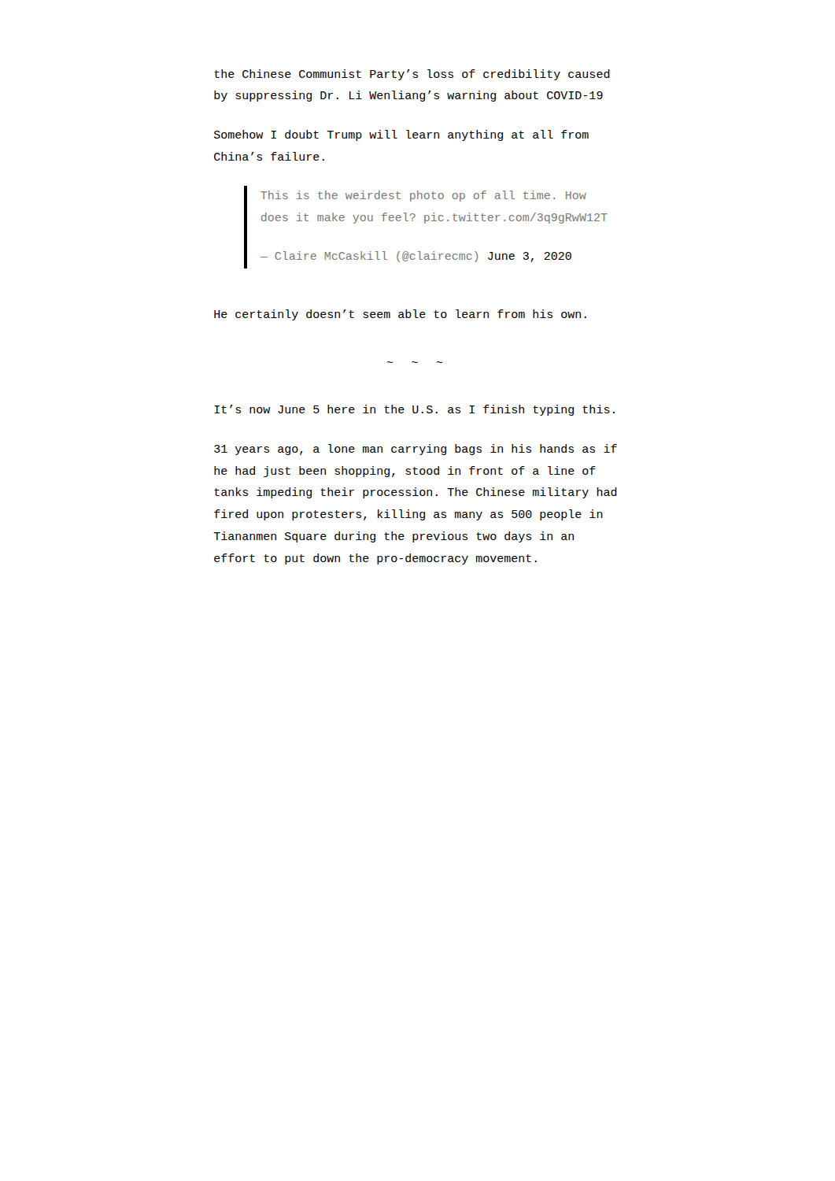the Chinese Communist Party’s loss of credibility caused by suppressing Dr. Li Wenliang’s warning about COVID-19
Somehow I doubt Trump will learn anything at all from China’s failure.
This is the weirdest photo op of all time. How does it make you feel? pic.twitter.com/3q9gRwW12T
— Claire McCaskill (@clairecmc) June 3, 2020
He certainly doesn’t seem able to learn from his own.
~ ~ ~
It’s now June 5 here in the U.S. as I finish typing this.
31 years ago, a lone man carrying bags in his hands as if he had just been shopping, stood in front of a line of tanks impeding their procession. The Chinese military had fired upon protesters, killing as many as 500 people in Tiananmen Square during the previous two days in an effort to put down the pro-democracy movement.